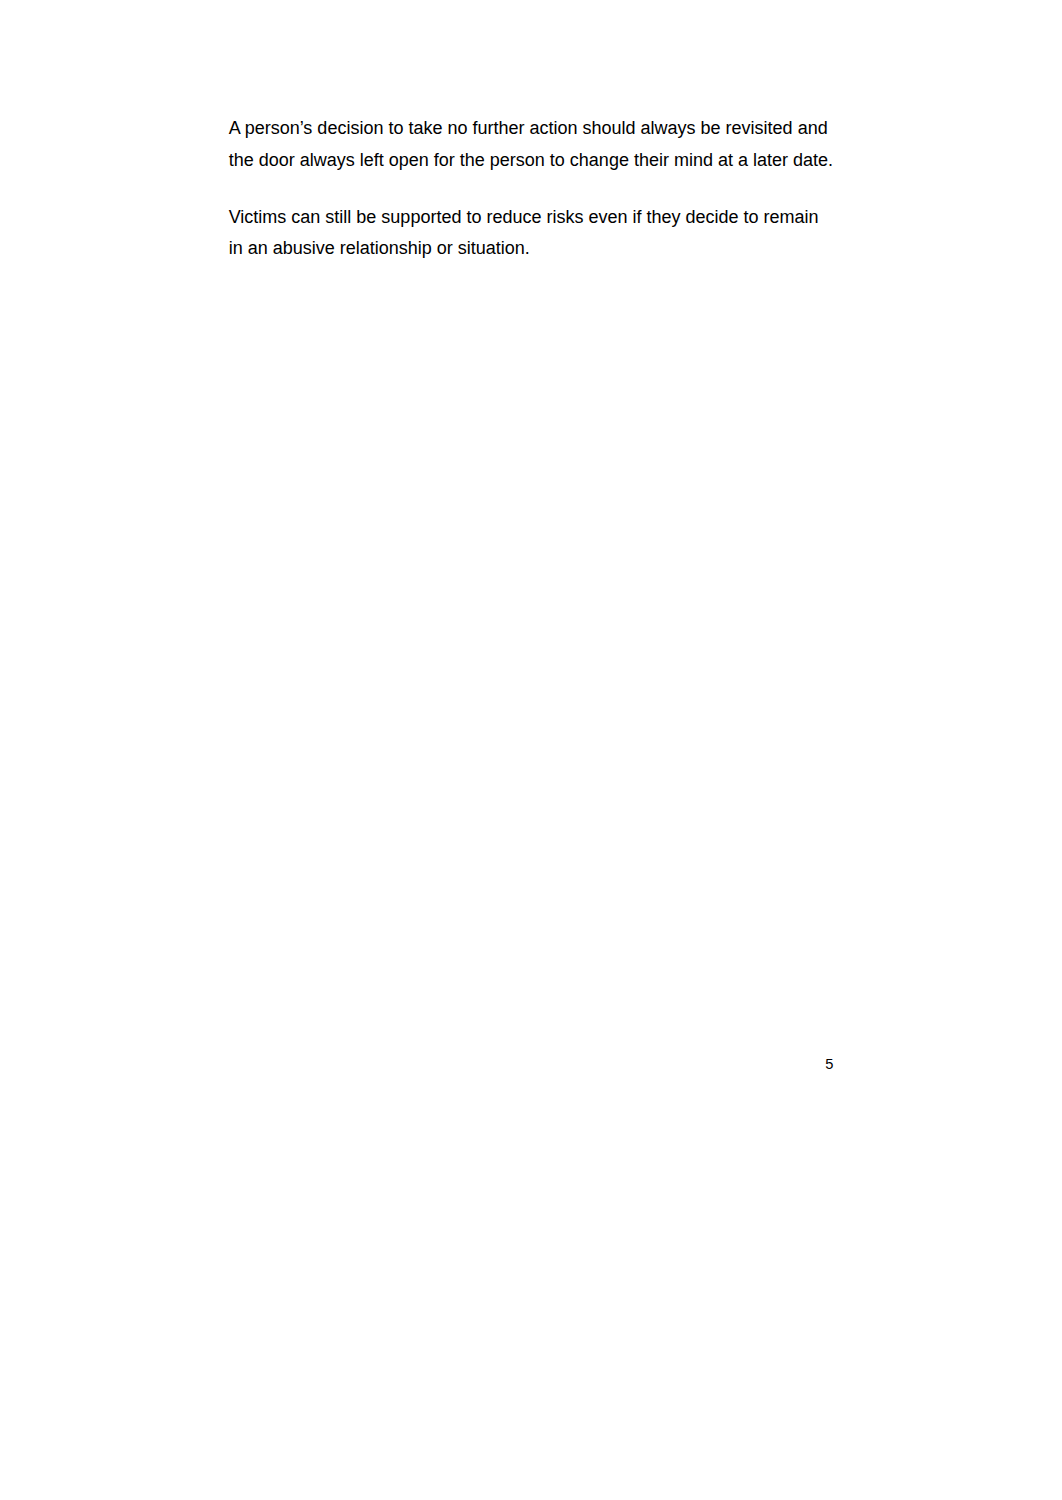A person’s decision to take no further action should always be revisited and the door always left open for the person to change their mind at a later date.
Victims can still be supported to reduce risks even if they decide to remain in an abusive relationship or situation.
5